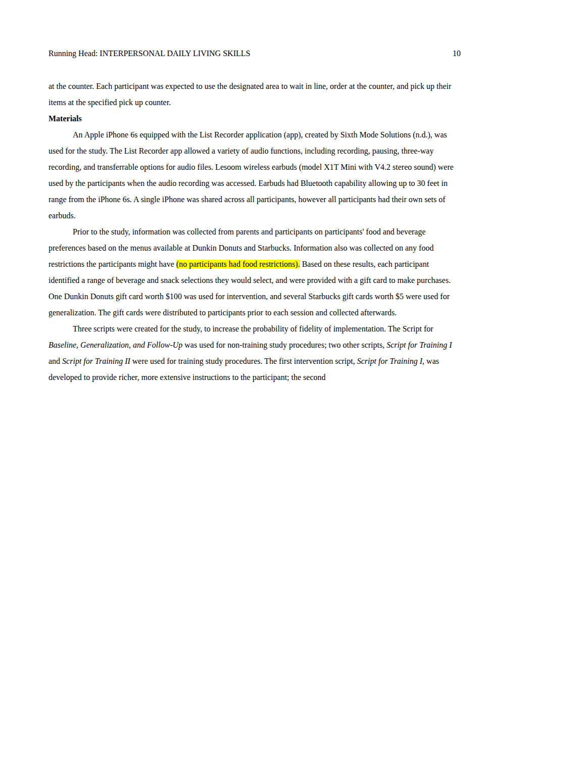Running Head: INTERPERSONAL DAILY LIVING SKILLS 10
at the counter. Each participant was expected to use the designated area to wait in line, order at the counter, and pick up their items at the specified pick up counter.
Materials
An Apple iPhone 6s equipped with the List Recorder application (app), created by Sixth Mode Solutions (n.d.), was used for the study. The List Recorder app allowed a variety of audio functions, including recording, pausing, three-way recording, and transferrable options for audio files. Lesoom wireless earbuds (model X1T Mini with V4.2 stereo sound) were used by the participants when the audio recording was accessed. Earbuds had Bluetooth capability allowing up to 30 feet in range from the iPhone 6s. A single iPhone was shared across all participants, however all participants had their own sets of earbuds.
Prior to the study, information was collected from parents and participants on participants' food and beverage preferences based on the menus available at Dunkin Donuts and Starbucks. Information also was collected on any food restrictions the participants might have (no participants had food restrictions). Based on these results, each participant identified a range of beverage and snack selections they would select, and were provided with a gift card to make purchases. One Dunkin Donuts gift card worth $100 was used for intervention, and several Starbucks gift cards worth $5 were used for generalization. The gift cards were distributed to participants prior to each session and collected afterwards.
Three scripts were created for the study, to increase the probability of fidelity of implementation. The Script for Baseline, Generalization, and Follow-Up was used for non-training study procedures; two other scripts, Script for Training I and Script for Training II were used for training study procedures. The first intervention script, Script for Training I, was developed to provide richer, more extensive instructions to the participant; the second